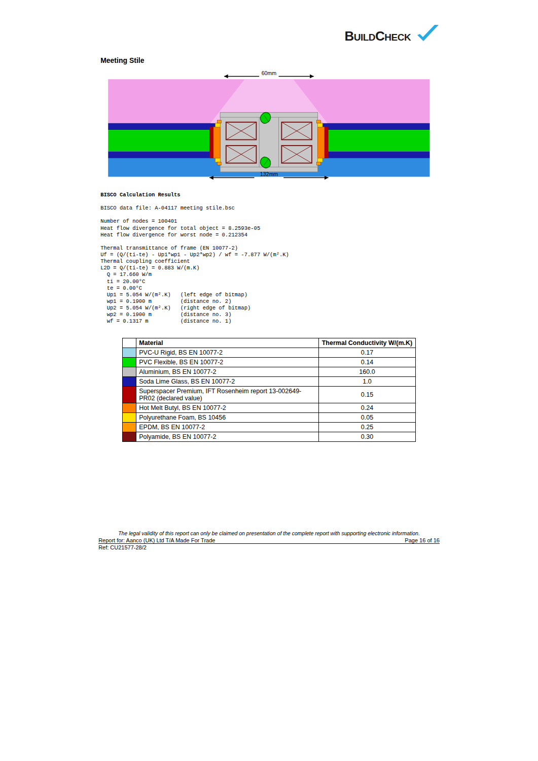BUILD CHECK
Meeting Stile
60mm 132mm
BISCO Calculation Results

BISCO data file: A-04117 meeting stile.bsc

Number of nodes = 100401
Heat flow divergence for total object = 8.2593e-05
Heat flow divergence for worst node = 0.212354

Thermal transmittance of frame (EN 10077-2)
Uf = (Q/(ti-te) - Up1*wp1 - Up2*wp2) / wf = -7.877 W/(m².K)
Thermal coupling coefficient
L2D = Q/(ti-te) = 0.883 W/(m.K)
  Q = 17.660 W/m
  ti = 20.00°C
  te = 0.00°C
  Up1 = 5.054 W/(m².K)   (left edge of bitmap)
  wp1 = 0.1900 m         (distance no. 2)
  Up2 = 5.054 W/(m².K)   (right edge of bitmap)
  wp2 = 0.1900 m         (distance no. 3)
  wf = 0.1317 m          (distance no. 1)
| | Material | Thermal Conductivity W/(m.K) |
| --- | --- | --- |
| | PVC-U Rigid, BS EN 10077-2 | 0.17 |
| | PVC Flexible, BS EN 10077-2 | 0.14 |
| | Aluminium, BS EN 10077-2 | 160.0 |
| | Soda Lime Glass, BS EN 10077-2 | 1.0 |
| | Superspacer Premium, IFT Rosenheim report 13-002649-PR02 (declared value) | 0.15 |
| | Hot Melt Butyl, BS EN 10077-2 | 0.24 |
| | Polyurethane Foam, BS 10456 | 0.05 |
| | EPDM, BS EN 10077-2 | 0.25 |
| | Polyamide, BS EN 10077-2 | 0.30 |
The legal validity of this report can only be claimed on presentation of the complete report with supporting electronic information.
Report for: Aanco (UK) Ltd T/A Made For Trade
Page 16 of 16
Ref: CU21577-28/2